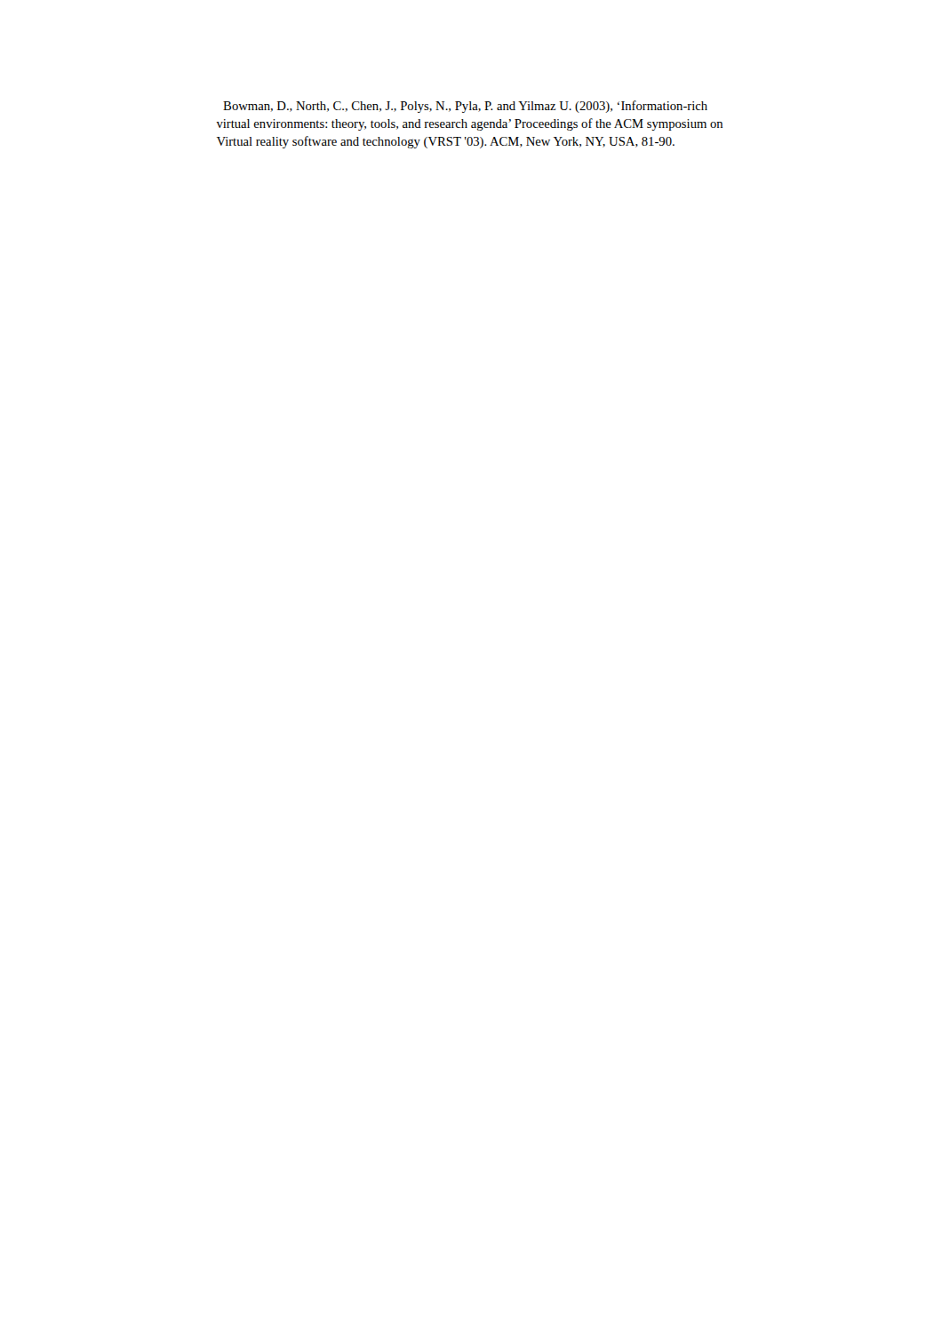Bowman, D., North, C., Chen, J., Polys, N., Pyla, P. and Yilmaz U. (2003), ‘Information-rich virtual environments: theory, tools, and research agenda’ Proceedings of the ACM symposium on Virtual reality software and technology (VRST '03). ACM, New York, NY, USA, 81-90.